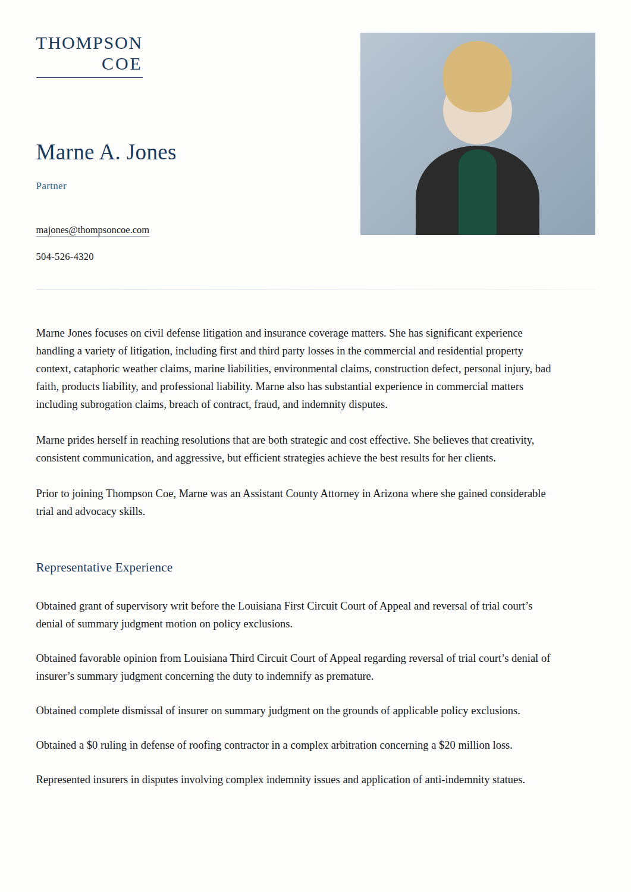THOMPSONCOE
Marne A. Jones
Partner
majones@thompsoncoe.com
504-526-4320
Marne Jones focuses on civil defense litigation and insurance coverage matters. She has significant experience handling a variety of litigation, including first and third party losses in the commercial and residential property context, cataphoric weather claims, marine liabilities, environmental claims, construction defect, personal injury, bad faith, products liability, and professional liability. Marne also has substantial experience in commercial matters including subrogation claims, breach of contract, fraud, and indemnity disputes.
Marne prides herself in reaching resolutions that are both strategic and cost effective. She believes that creativity, consistent communication, and aggressive, but efficient strategies achieve the best results for her clients.
Prior to joining Thompson Coe, Marne was an Assistant County Attorney in Arizona where she gained considerable trial and advocacy skills.
Representative Experience
Obtained grant of supervisory writ before the Louisiana First Circuit Court of Appeal and reversal of trial court’s denial of summary judgment motion on policy exclusions.
Obtained favorable opinion from Louisiana Third Circuit Court of Appeal regarding reversal of trial court’s denial of insurer’s summary judgment concerning the duty to indemnify as premature.
Obtained complete dismissal of insurer on summary judgment on the grounds of applicable policy exclusions.
Obtained a $0 ruling in defense of roofing contractor in a complex arbitration concerning a $20 million loss.
Represented insurers in disputes involving complex indemnity issues and application of anti-indemnity statues.